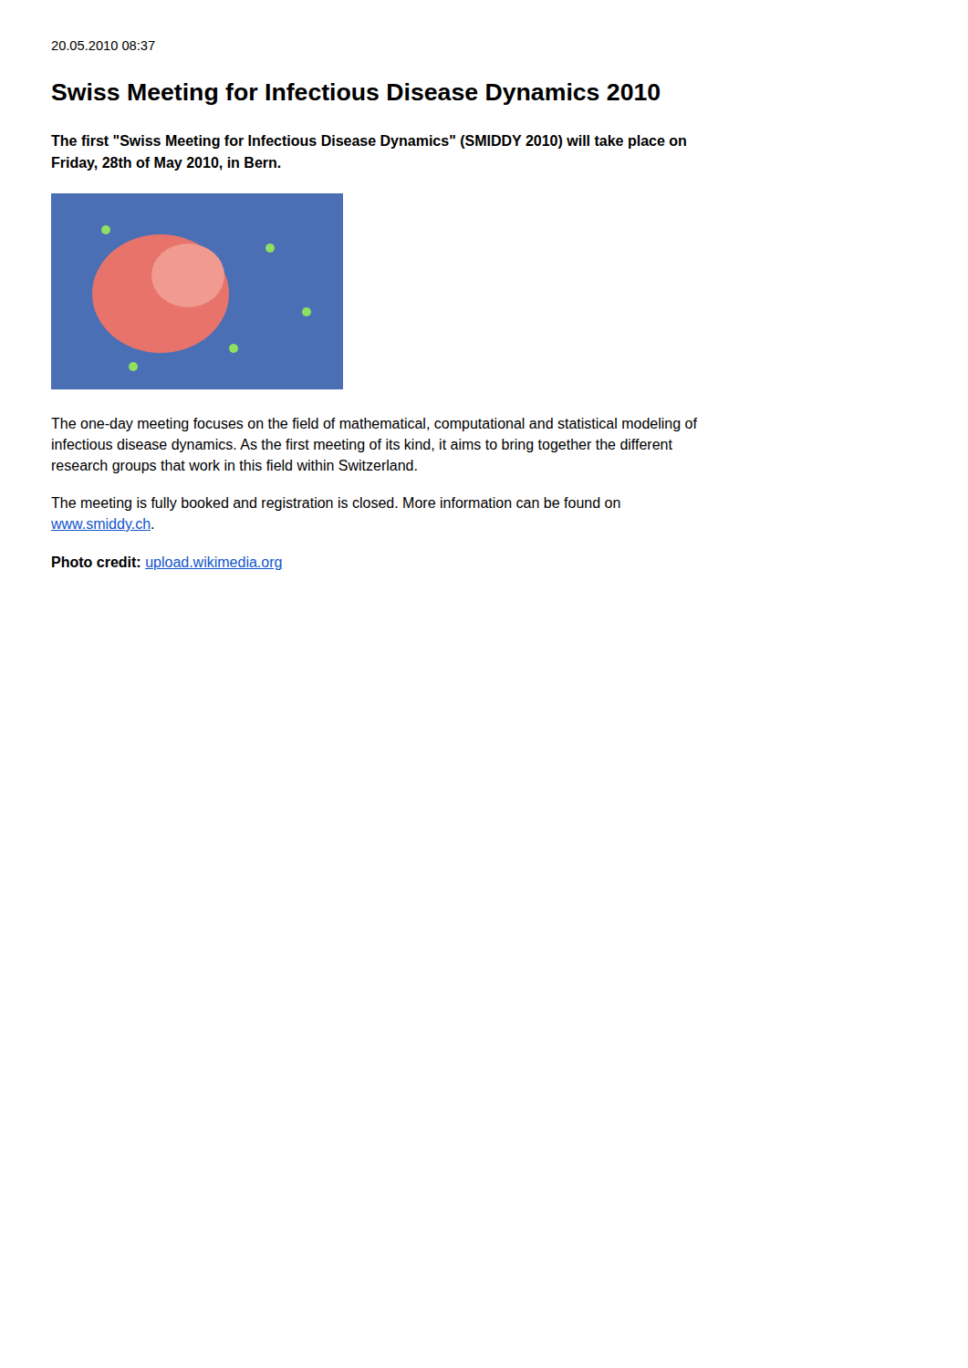20.05.2010 08:37
Swiss Meeting for Infectious Disease Dynamics 2010
The first "Swiss Meeting for Infectious Disease Dynamics" (SMIDDY 2010) will take place on Friday, 28th of May 2010, in Bern.
The one-day meeting focuses on the field of mathematical, computational and statistical modeling of infectious disease dynamics. As the first meeting of its kind, it aims to bring together the different research groups that work in this field within Switzerland.
The meeting is fully booked and registration is closed. More information can be found on www.smiddy.ch.
Photo credit: upload.wikimedia.org